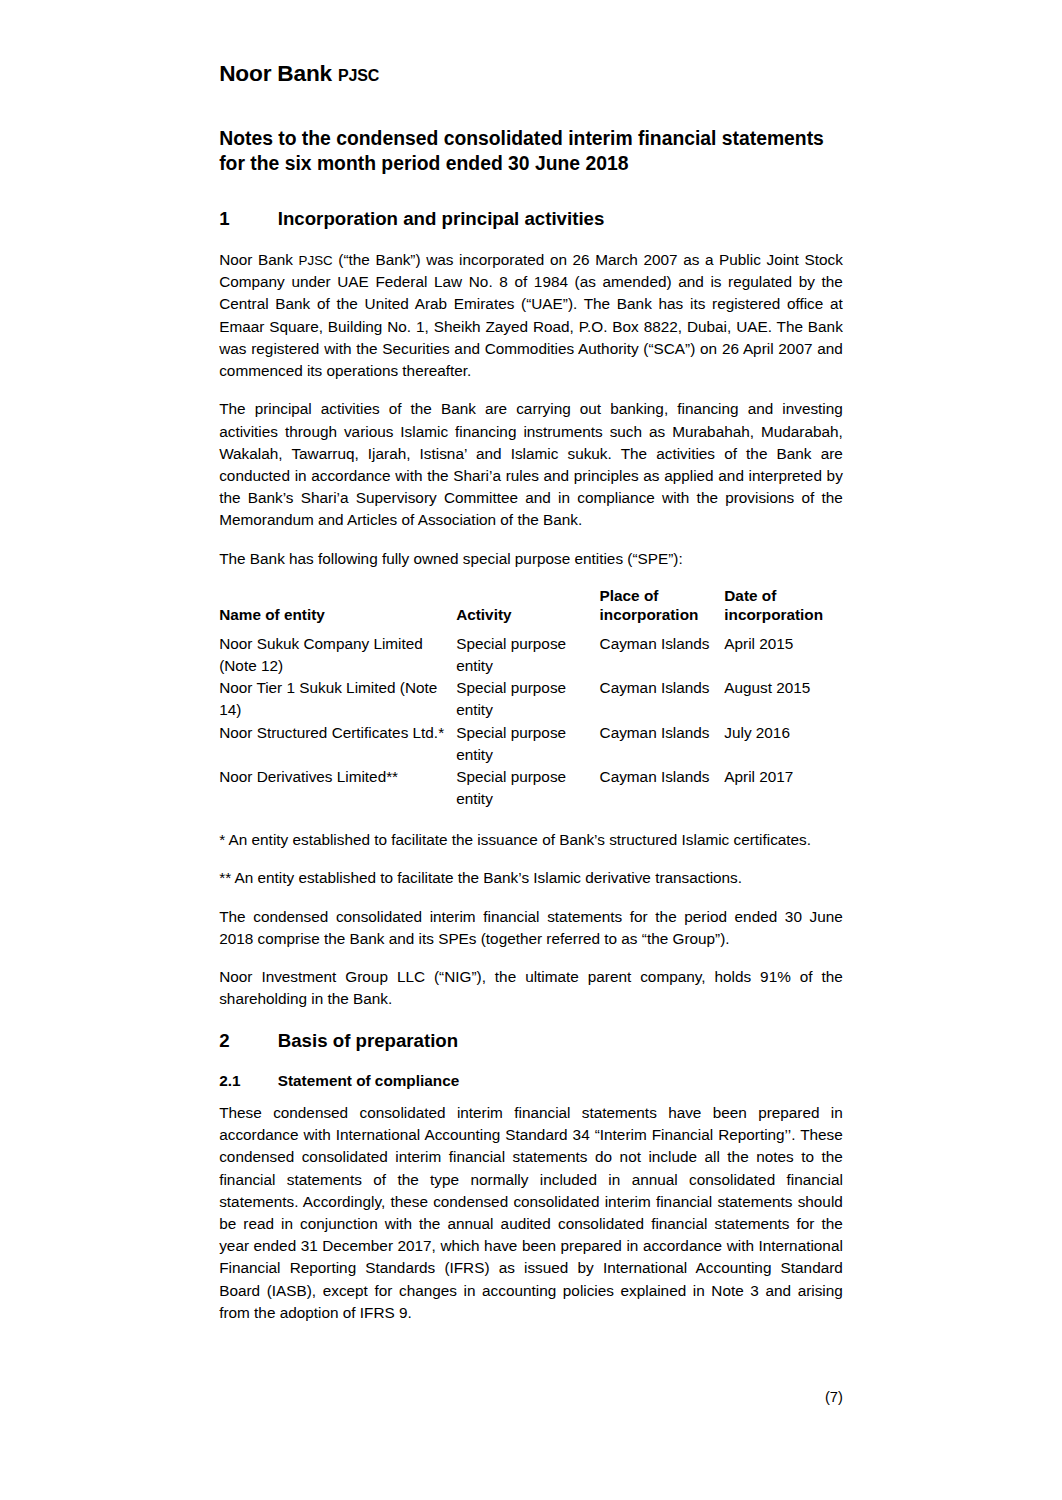Noor Bank PJSC
Notes to the condensed consolidated interim financial statements for the six month period ended 30 June 2018
1 Incorporation and principal activities
Noor Bank PJSC (“the Bank”) was incorporated on 26 March 2007 as a Public Joint Stock Company under UAE Federal Law No. 8 of 1984 (as amended) and is regulated by the Central Bank of the United Arab Emirates (“UAE”). The Bank has its registered office at Emaar Square, Building No. 1, Sheikh Zayed Road, P.O. Box 8822, Dubai, UAE. The Bank was registered with the Securities and Commodities Authority (“SCA”) on 26 April 2007 and commenced its operations thereafter.
The principal activities of the Bank are carrying out banking, financing and investing activities through various Islamic financing instruments such as Murabahah, Mudarabah, Wakalah, Tawarruq, Ijarah, Istisna’ and Islamic sukuk. The activities of the Bank are conducted in accordance with the Shari’a rules and principles as applied and interpreted by the Bank’s Shari’a Supervisory Committee and in compliance with the provisions of the Memorandum and Articles of Association of the Bank.
The Bank has following fully owned special purpose entities (“SPE”):
| Name of entity | Activity | Place of incorporation | Date of incorporation |
| --- | --- | --- | --- |
| Noor Sukuk Company Limited (Note 12) | Special purpose entity | Cayman Islands | April 2015 |
| Noor Tier 1 Sukuk Limited (Note 14) | Special purpose entity | Cayman Islands | August 2015 |
| Noor Structured Certificates Ltd.* | Special purpose entity | Cayman Islands | July 2016 |
| Noor Derivatives Limited** | Special purpose entity | Cayman Islands | April 2017 |
* An entity established to facilitate the issuance of Bank’s structured Islamic certificates.
** An entity established to facilitate the Bank’s Islamic derivative transactions.
The condensed consolidated interim financial statements for the period ended 30 June 2018 comprise the Bank and its SPEs (together referred to as “the Group”).
Noor Investment Group LLC (“NIG”), the ultimate parent company, holds 91% of the shareholding in the Bank.
2 Basis of preparation
2.1 Statement of compliance
These condensed consolidated interim financial statements have been prepared in accordance with International Accounting Standard 34 “Interim Financial Reporting’’. These condensed consolidated interim financial statements do not include all the notes to the financial statements of the type normally included in annual consolidated financial statements. Accordingly, these condensed consolidated interim financial statements should be read in conjunction with the annual audited consolidated financial statements for the year ended 31 December 2017, which have been prepared in accordance with International Financial Reporting Standards (IFRS) as issued by International Accounting Standard Board (IASB), except for changes in accounting policies explained in Note 3 and arising from the adoption of IFRS 9.
(7)